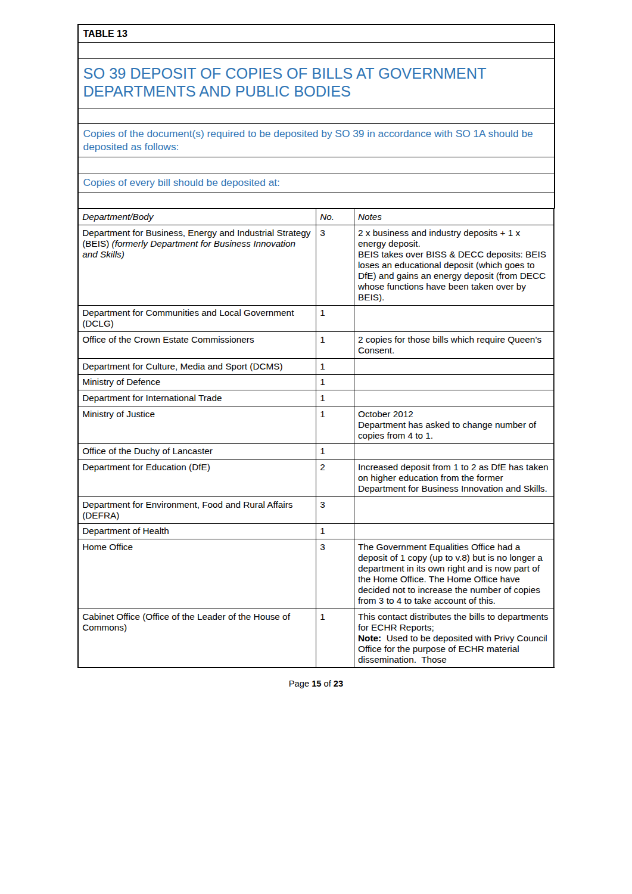| TABLE 13 |
| SO 39 Deposit of copies of bills at government departments and public bodies |
| Copies of the document(s) required to be deposited by SO 39 in accordance with SO 1A should be deposited as follows: |
| Copies of every bill should be deposited at: |
| / Department/Body / No. / Notes / / --- / --- / --- / / Department for Business, Energy and Industrial Strategy (BEIS) (formerly Department for Business Innovation and Skills) / 3 / 2 x business and industry deposits + 1 x energy deposit. BEIS takes over BISS & DECC deposits: BEIS loses an educational deposit (which goes to DfE) and gains an energy deposit (from DECC whose functions have been taken over by BEIS). / / Department for Communities and Local Government (DCLG) / 1 / / / Office of the Crown Estate Commissioners / 1 / 2 copies for those bills which require Queen’s Consent. / / Department for Culture, Media and Sport (DCMS) / 1 / / / Ministry of Defence / 1 / / / Department for International Trade / 1 / / / Ministry of Justice / 1 / October 2012 Department has asked to change number of copies from 4 to 1. / / Office of the Duchy of Lancaster / 1 / / / Department for Education (DfE) / 2 / Increased deposit from 1 to 2 as DfE has taken on higher education from the former Department for Business Innovation and Skills. / / Department for Environment, Food and Rural Affairs (DEFRA) / 3 / / / Department of Health / 1 / / / Home Office / 3 / The Government Equalities Office had a deposit of 1 copy (up to v.8) but is no longer a department in its own right and is now part of the Home Office. The Home Office have decided not to increase the number of copies from 3 to 4 to take account of this. / / Cabinet Office (Office of the Leader of the House of Commons) / 1 / This contact distributes the bills to departments for ECHR Reports; Note: Used to be deposited with Privy Council Office for the purpose of ECHR material dissemination. Those / |
Page 15 of 23